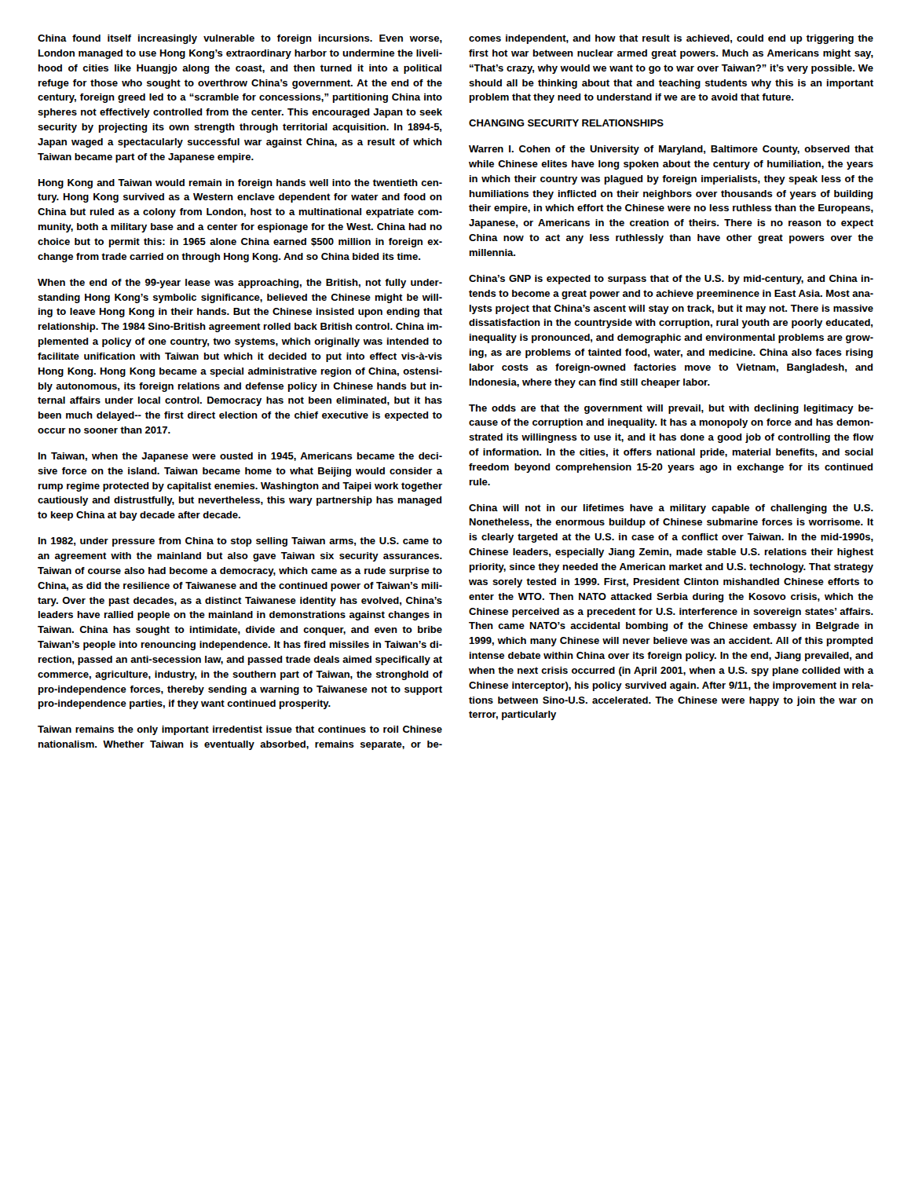China found itself increasingly vulnerable to foreign incursions. Even worse, London managed to use Hong Kong’s extraordinary harbor to undermine the livelihood of cities like Huangjo along the coast, and then turned it into a political refuge for those who sought to overthrow China’s government. At the end of the century, foreign greed led to a “scramble for concessions,” partitioning China into spheres not effectively controlled from the center. This encouraged Japan to seek security by projecting its own strength through territorial acquisition. In 1894-5, Japan waged a spectacularly successful war against China, as a result of which Taiwan became part of the Japanese empire.
Hong Kong and Taiwan would remain in foreign hands well into the twentieth century. Hong Kong survived as a Western enclave dependent for water and food on China but ruled as a colony from London, host to a multinational expatriate community, both a military base and a center for espionage for the West. China had no choice but to permit this: in 1965 alone China earned $500 million in foreign exchange from trade carried on through Hong Kong. And so China bided its time.
When the end of the 99-year lease was approaching, the British, not fully understanding Hong Kong’s symbolic significance, believed the Chinese might be willing to leave Hong Kong in their hands. But the Chinese insisted upon ending that relationship. The 1984 Sino-British agreement rolled back British control. China implemented a policy of one country, two systems, which originally was intended to facilitate unification with Taiwan but which it decided to put into effect vis-à-vis Hong Kong. Hong Kong became a special administrative region of China, ostensibly autonomous, its foreign relations and defense policy in Chinese hands but internal affairs under local control. Democracy has not been eliminated, but it has been much delayed-- the first direct election of the chief executive is expected to occur no sooner than 2017.
In Taiwan, when the Japanese were ousted in 1945, Americans became the decisive force on the island. Taiwan became home to what Beijing would consider a rump regime protected by capitalist enemies. Washington and Taipei work together cautiously and distrustfully, but nevertheless, this wary partnership has managed to keep China at bay decade after decade.
In 1982, under pressure from China to stop selling Taiwan arms, the U.S. came to an agreement with the mainland but also gave Taiwan six security assurances. Taiwan of course also had become a democracy, which came as a rude surprise to China, as did the resilience of Taiwanese and the continued power of Taiwan’s military. Over the past decades, as a distinct Taiwanese identity has evolved, China’s leaders have rallied people on the mainland in demonstrations against changes in Taiwan. China has sought to intimidate, divide and conquer, and even to bribe Taiwan’s people into renouncing independence. It has fired missiles in Taiwan’s direction, passed an anti-secession law, and passed trade deals aimed specifically at commerce, agriculture, industry, in the southern part of Taiwan, the stronghold of pro-independence forces, thereby sending a warning to Taiwanese not to support pro-independence parties, if they want continued prosperity.
Taiwan remains the only important irredentist issue that continues to roil Chinese nationalism. Whether Taiwan is eventually absorbed, remains separate, or becomes independent, and how that result is achieved, could end up triggering the first hot war between nuclear armed great powers. Much as Americans might say, “That’s crazy, why would we want to go to war over Taiwan?” it’s very possible. We should all be thinking about that and teaching students why this is an important problem that they need to understand if we are to avoid that future.
Changing Security Relationships
Warren I. Cohen of the University of Maryland, Baltimore County, observed that while Chinese elites have long spoken about the century of humiliation, the years in which their country was plagued by foreign imperialists, they speak less of the humiliations they inflicted on their neighbors over thousands of years of building their empire, in which effort the Chinese were no less ruthless than the Europeans, Japanese, or Americans in the creation of theirs. There is no reason to expect China now to act any less ruthlessly than have other great powers over the millennia.
China’s GNP is expected to surpass that of the U.S. by mid-century, and China intends to become a great power and to achieve preeminence in East Asia. Most analysts project that China’s ascent will stay on track, but it may not. There is massive dissatisfaction in the countryside with corruption, rural youth are poorly educated, inequality is pronounced, and demographic and environmental problems are growing, as are problems of tainted food, water, and medicine. China also faces rising labor costs as foreign-owned factories move to Vietnam, Bangladesh, and Indonesia, where they can find still cheaper labor.
The odds are that the government will prevail, but with declining legitimacy because of the corruption and inequality. It has a monopoly on force and has demonstrated its willingness to use it, and it has done a good job of controlling the flow of information. In the cities, it offers national pride, material benefits, and social freedom beyond comprehension 15-20 years ago in exchange for its continued rule.
China will not in our lifetimes have a military capable of challenging the U.S. Nonetheless, the enormous buildup of Chinese submarine forces is worrisome. It is clearly targeted at the U.S. in case of a conflict over Taiwan. In the mid-1990s, Chinese leaders, especially Jiang Zemin, made stable U.S. relations their highest priority, since they needed the American market and U.S. technology. That strategy was sorely tested in 1999. First, President Clinton mishandled Chinese efforts to enter the WTO. Then NATO attacked Serbia during the Kosovo crisis, which the Chinese perceived as a precedent for U.S. interference in sovereign states’ affairs. Then came NATO’s accidental bombing of the Chinese embassy in Belgrade in 1999, which many Chinese will never believe was an accident. All of this prompted intense debate within China over its foreign policy. In the end, Jiang prevailed, and when the next crisis occurred (in April 2001, when a U.S. spy plane collided with a Chinese interceptor), his policy survived again. After 9/11, the improvement in relations between Sino-U.S. accelerated. The Chinese were happy to join the war on terror, particularly